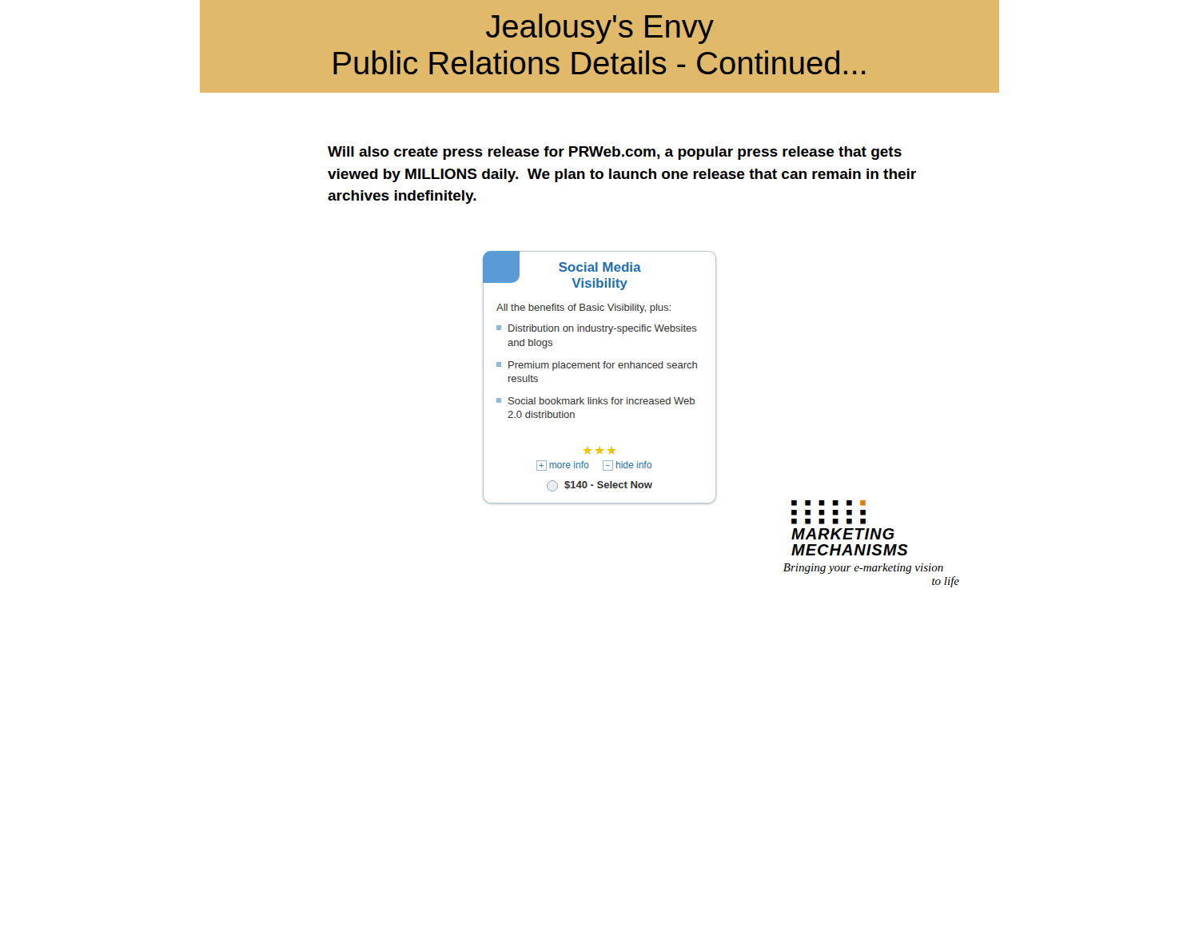Jealousy's Envy
Public Relations Details - Continued...
Will also create press release for PRWeb.com, a popular press release that gets viewed by MILLIONS daily. We plan to launch one release that can remain in their archives indefinitely.
Social Media
Visibility
All the benefits of Basic Visibility, plus:
Distribution on industry-specific Websites and blogs
Premium placement for enhanced search results
Social bookmark links for increased Web 2.0 distribution
★★★
+more info −hide info
$140 - Select Now
■ ■ ■ ■ ■ ■
■ ■ ■ ■ ■ ■
■ ■ ■ ■ ■ ■
MARKETING
MECHANISMS
Bringing your e-marketing visionto life